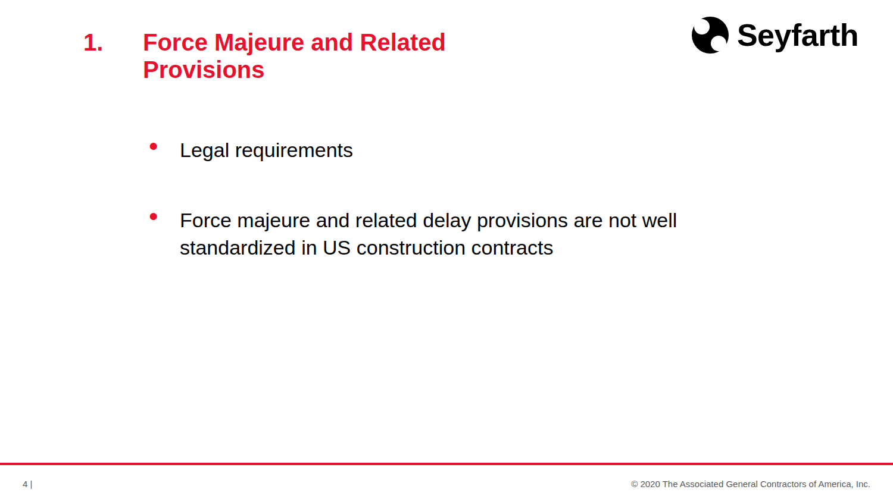Seyfarth
1.
Force Majeure and Related Provisions
Legal requirements
Force majeure and related delay provisions are not well standardized in US construction contracts
4 |
© 2020 The Associated General Contractors of America, Inc.